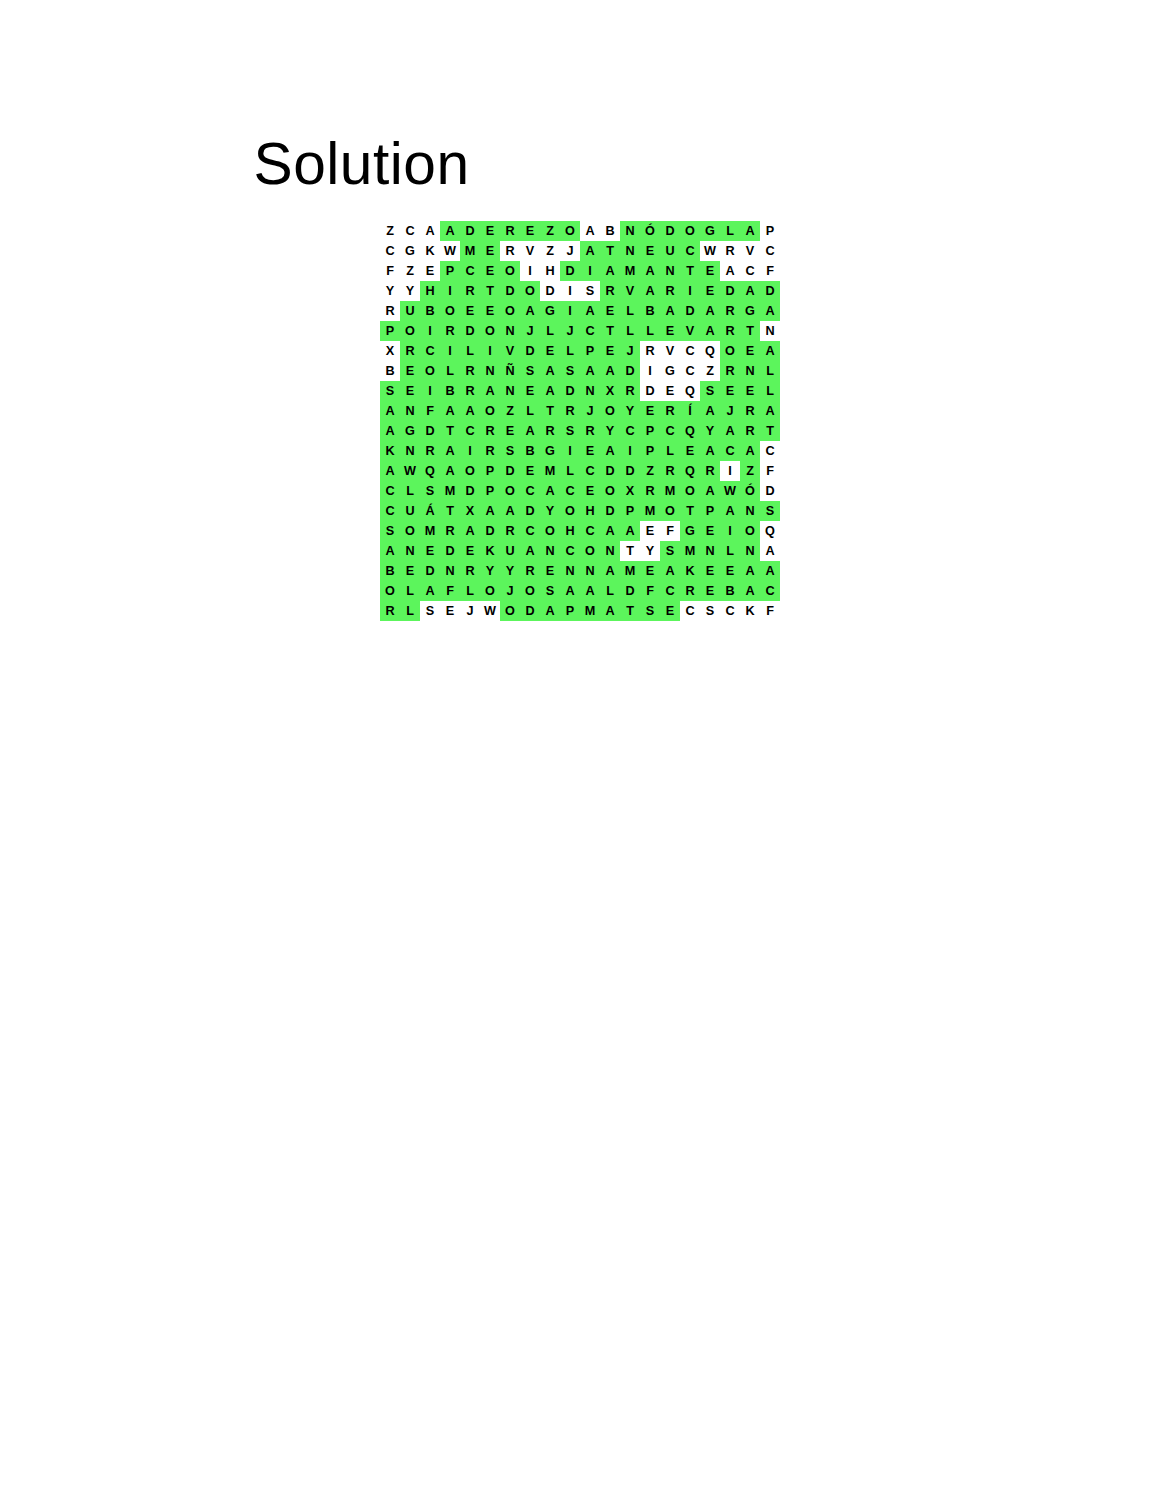Solution
| Z | C | A | A | D | E | R | E | Z | O | A | B | N | Ó | D | O | G | L | A | P |
| C | G | K | W | M | E | R | V | Z | J | A | T | N | E | U | C | W | R | V | C |
| F | Z | E | P | C | E | O | I | H | D | I | A | M | A | N | T | E | A | C | F |
| Y | Y | H | I | R | T | D | O | D | I | S | R | V | A | R | I | E | D | A | D |
| R | U | B | O | E | E | O | A | G | I | A | E | L | B | A | D | A | R | G | A |
| P | O | I | R | D | O | N | J | L | J | C | T | L | L | E | V | A | R | T | N |
| X | R | C | I | L | I | V | D | E | L | P | E | J | R | V | C | Q | O | E | A |
| B | E | O | L | R | N | Ñ | S | A | S | A | A | D | I | G | C | Z | R | N | L |
| S | E | I | B | R | A | N | E | A | D | N | X | R | D | E | Q | S | E | E | L |
| A | N | F | A | A | O | Z | L | T | R | J | O | Y | E | R | Í | A | J | R | A |
| A | G | D | T | C | R | E | A | R | S | R | Y | C | P | C | Q | Y | A | R | T |
| K | N | R | A | I | R | S | B | G | I | E | A | I | P | L | E | A | C | A | C |
| A | W | Q | A | O | P | D | E | M | L | C | D | D | Z | R | Q | R | I | Z | F |
| C | L | S | M | D | P | O | C | A | C | E | O | X | R | M | O | A | W | Ó | D |
| C | U | Á | T | X | A | A | D | Y | O | H | D | P | M | O | T | P | A | N | S |
| S | O | M | R | A | D | R | C | O | H | C | A | A | E | F | G | E | I | O | Q |
| A | N | E | D | E | K | U | A | N | C | O | N | T | Y | S | M | N | L | N | A |
| B | E | D | N | R | Y | Y | R | E | N | N | A | M | E | A | K | E | E | A | A |
| O | L | A | F | L | O | J | O | S | A | A | L | D | F | C | R | E | B | A | C |
| R | L | S | E | J | W | O | D | A | P | M | A | T | S | E | C | S | C | K | F |